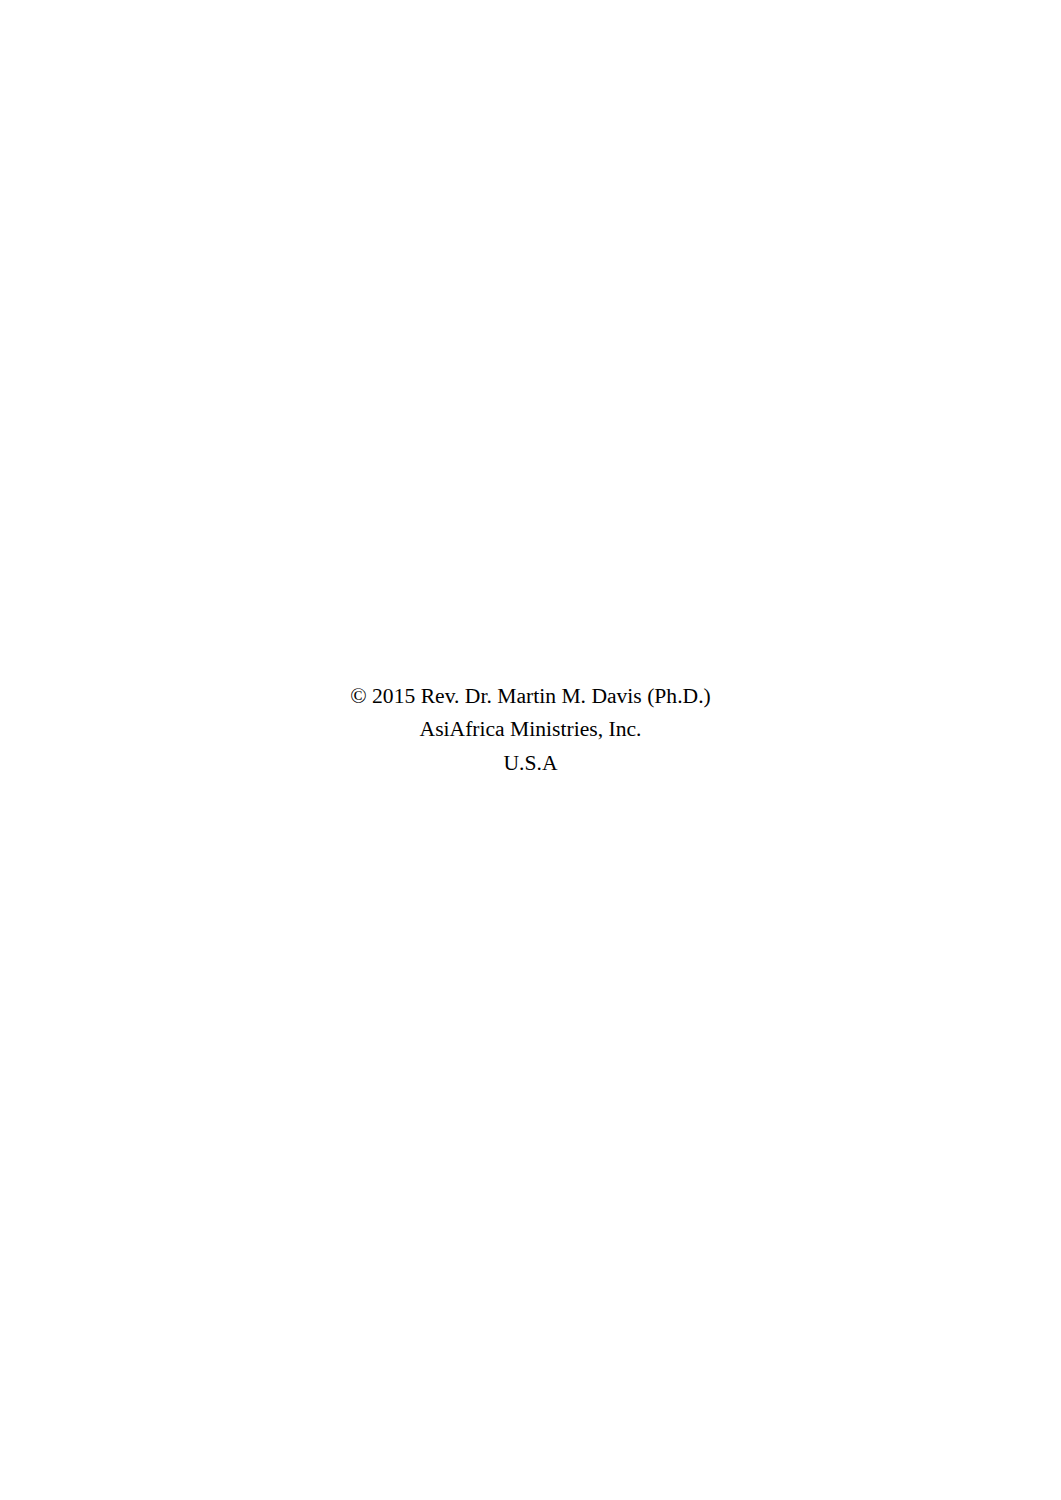© 2015 Rev. Dr. Martin M. Davis (Ph.D.)
AsiAfrica Ministries, Inc.
U.S.A